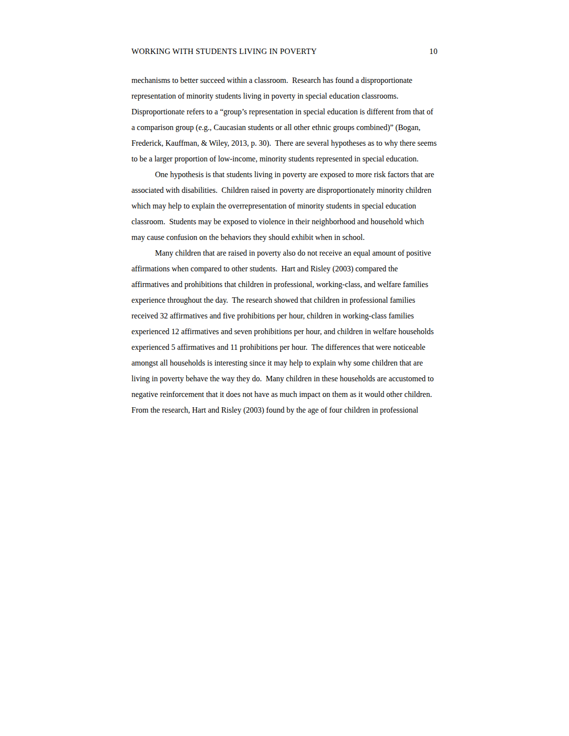Working with Students Living in Poverty 10
mechanisms to better succeed within a classroom. Research has found a disproportionate representation of minority students living in poverty in special education classrooms. Disproportionate refers to a “group’s representation in special education is different from that of a comparison group (e.g., Caucasian students or all other ethnic groups combined)” (Bogan, Frederick, Kauffman, & Wiley, 2013, p. 30). There are several hypotheses as to why there seems to be a larger proportion of low-income, minority students represented in special education.
One hypothesis is that students living in poverty are exposed to more risk factors that are associated with disabilities. Children raised in poverty are disproportionately minority children which may help to explain the overrepresentation of minority students in special education classroom. Students may be exposed to violence in their neighborhood and household which may cause confusion on the behaviors they should exhibit when in school.
Many children that are raised in poverty also do not receive an equal amount of positive affirmations when compared to other students. Hart and Risley (2003) compared the affirmatives and prohibitions that children in professional, working-class, and welfare families experience throughout the day. The research showed that children in professional families received 32 affirmatives and five prohibitions per hour, children in working-class families experienced 12 affirmatives and seven prohibitions per hour, and children in welfare households experienced 5 affirmatives and 11 prohibitions per hour. The differences that were noticeable amongst all households is interesting since it may help to explain why some children that are living in poverty behave the way they do. Many children in these households are accustomed to negative reinforcement that it does not have as much impact on them as it would other children. From the research, Hart and Risley (2003) found by the age of four children in professional